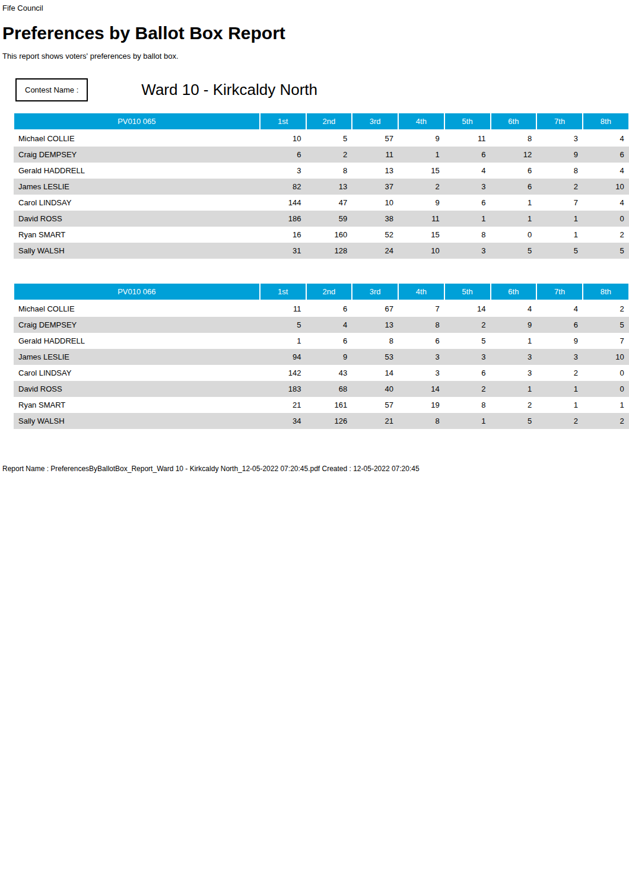Fife Council
Preferences by Ballot Box Report
This report shows voters' preferences by ballot box.
Contest Name :
Ward 10 - Kirkcaldy North
| PV010 065 | 1st | 2nd | 3rd | 4th | 5th | 6th | 7th | 8th |
| --- | --- | --- | --- | --- | --- | --- | --- | --- |
| Michael COLLIE | 10 | 5 | 57 | 9 | 11 | 8 | 3 | 4 |
| Craig DEMPSEY | 6 | 2 | 11 | 1 | 6 | 12 | 9 | 6 |
| Gerald HADDRELL | 3 | 8 | 13 | 15 | 4 | 6 | 8 | 4 |
| James LESLIE | 82 | 13 | 37 | 2 | 3 | 6 | 2 | 10 |
| Carol LINDSAY | 144 | 47 | 10 | 9 | 6 | 1 | 7 | 4 |
| David ROSS | 186 | 59 | 38 | 11 | 1 | 1 | 1 | 0 |
| Ryan SMART | 16 | 160 | 52 | 15 | 8 | 0 | 1 | 2 |
| Sally WALSH | 31 | 128 | 24 | 10 | 3 | 5 | 5 | 5 |
| PV010 066 | 1st | 2nd | 3rd | 4th | 5th | 6th | 7th | 8th |
| --- | --- | --- | --- | --- | --- | --- | --- | --- |
| Michael COLLIE | 11 | 6 | 67 | 7 | 14 | 4 | 4 | 2 |
| Craig DEMPSEY | 5 | 4 | 13 | 8 | 2 | 9 | 6 | 5 |
| Gerald HADDRELL | 1 | 6 | 8 | 6 | 5 | 1 | 9 | 7 |
| James LESLIE | 94 | 9 | 53 | 3 | 3 | 3 | 3 | 10 |
| Carol LINDSAY | 142 | 43 | 14 | 3 | 6 | 3 | 2 | 0 |
| David ROSS | 183 | 68 | 40 | 14 | 2 | 1 | 1 | 0 |
| Ryan SMART | 21 | 161 | 57 | 19 | 8 | 2 | 1 | 1 |
| Sally WALSH | 34 | 126 | 21 | 8 | 1 | 5 | 2 | 2 |
Report Name : PreferencesByBallotBox_Report_Ward 10 - Kirkcaldy North_12-05-2022 07:20:45.pdf Created : 12-05-2022 07:20:45